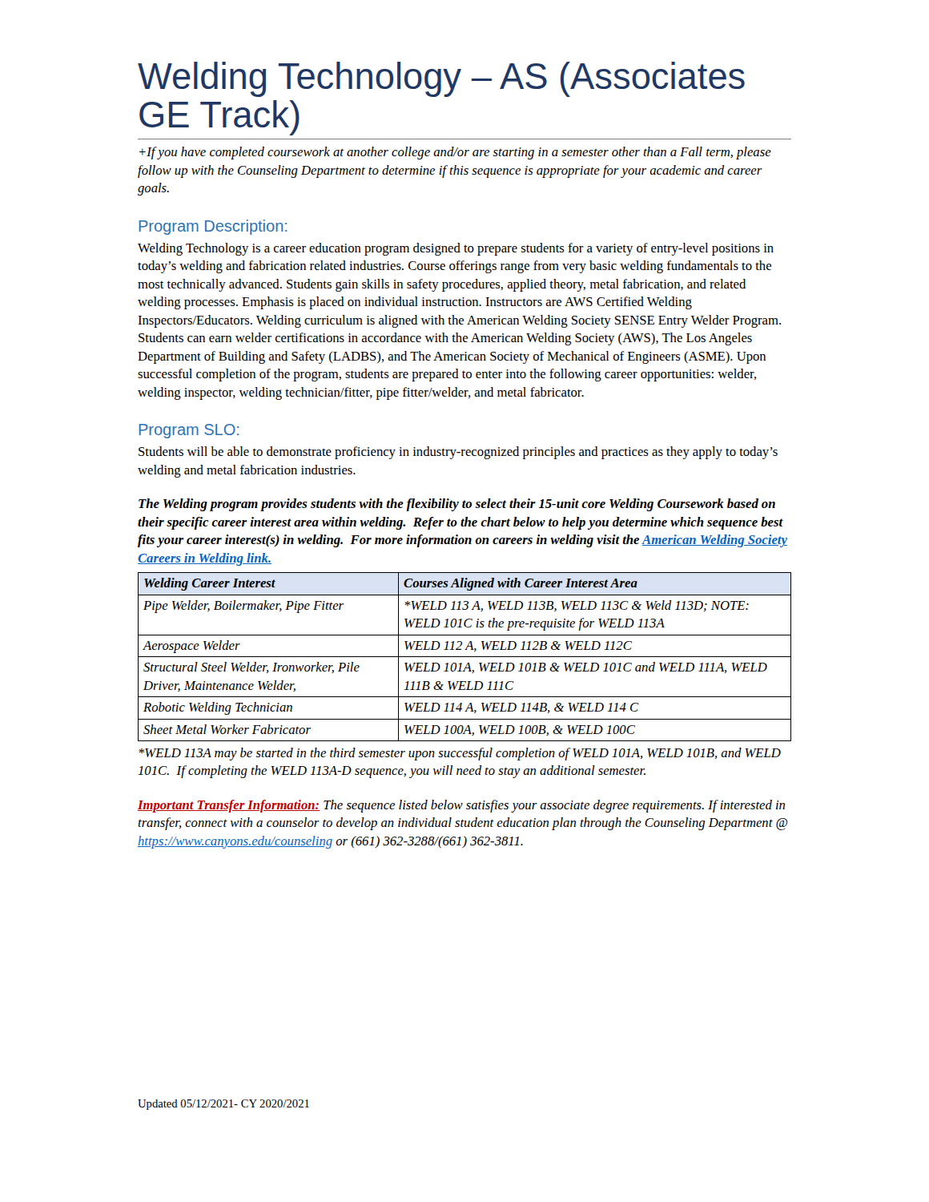Welding Technology – AS (Associates GE Track)
+If you have completed coursework at another college and/or are starting in a semester other than a Fall term, please follow up with the Counseling Department to determine if this sequence is appropriate for your academic and career goals.
Program Description:
Welding Technology is a career education program designed to prepare students for a variety of entry-level positions in today’s welding and fabrication related industries. Course offerings range from very basic welding fundamentals to the most technically advanced. Students gain skills in safety procedures, applied theory, metal fabrication, and related welding processes. Emphasis is placed on individual instruction. Instructors are AWS Certified Welding Inspectors/Educators. Welding curriculum is aligned with the American Welding Society SENSE Entry Welder Program. Students can earn welder certifications in accordance with the American Welding Society (AWS), The Los Angeles Department of Building and Safety (LADBS), and The American Society of Mechanical of Engineers (ASME). Upon successful completion of the program, students are prepared to enter into the following career opportunities: welder, welding inspector, welding technician/fitter, pipe fitter/welder, and metal fabricator.
Program SLO:
Students will be able to demonstrate proficiency in industry-recognized principles and practices as they apply to today’s welding and metal fabrication industries.
The Welding program provides students with the flexibility to select their 15-unit core Welding Coursework based on their specific career interest area within welding. Refer to the chart below to help you determine which sequence best fits your career interest(s) in welding. For more information on careers in welding visit the American Welding Society Careers in Welding link.
| Welding Career Interest | Courses Aligned with Career Interest Area |
| --- | --- |
| Pipe Welder, Boilermaker, Pipe Fitter | *WELD 113 A, WELD 113B, WELD 113C & Weld 113D; NOTE: WELD 101C is the pre-requisite for WELD 113A |
| Aerospace Welder | WELD 112 A, WELD 112B & WELD 112C |
| Structural Steel Welder, Ironworker, Pile Driver, Maintenance Welder, | WELD 101A, WELD 101B & WELD 101C and WELD 111A, WELD 111B & WELD 111C |
| Robotic Welding Technician | WELD 114 A, WELD 114B, & WELD 114 C |
| Sheet Metal Worker Fabricator | WELD 100A, WELD 100B, & WELD 100C |
*WELD 113A may be started in the third semester upon successful completion of WELD 101A, WELD 101B, and WELD 101C. If completing the WELD 113A-D sequence, you will need to stay an additional semester.
Important Transfer Information: The sequence listed below satisfies your associate degree requirements. If interested in transfer, connect with a counselor to develop an individual student education plan through the Counseling Department @ https://www.canyons.edu/counseling or (661) 362-3288/(661) 362-3811.
Updated 05/12/2021- CY 2020/2021